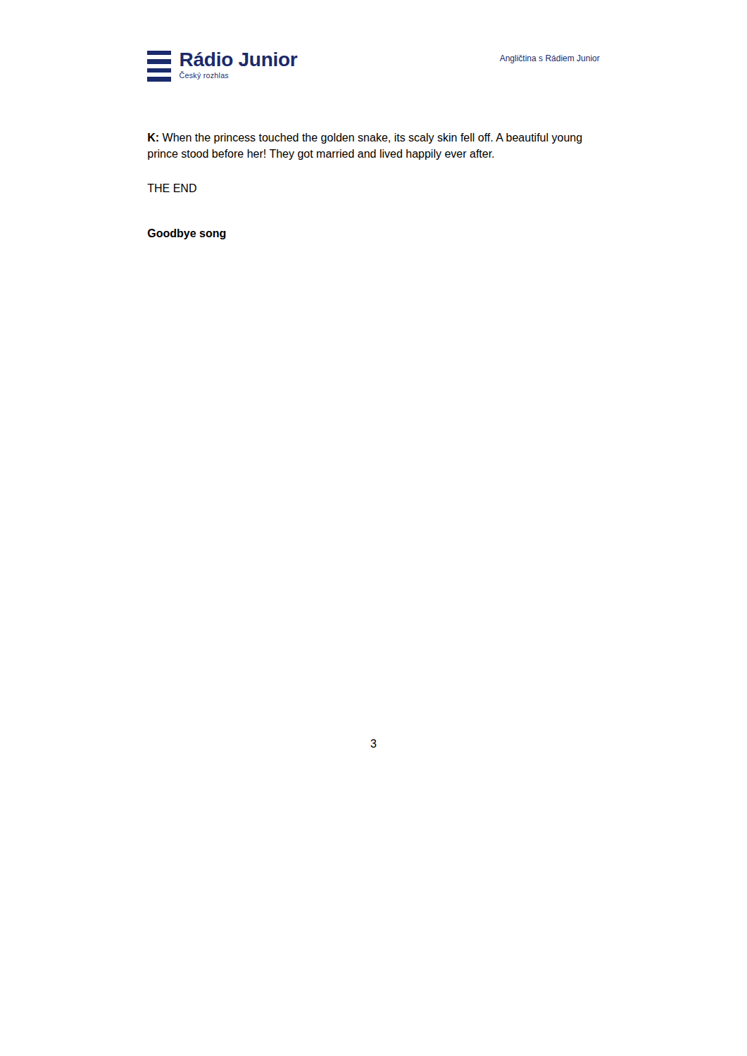Rádio Junior
Český rozhlas
Angličtina s Rádiem Junior
K: When the princess touched the golden snake, its scaly skin fell off. A beautiful young prince stood before her! They got married and lived happily ever after.
THE END
Goodbye song
3